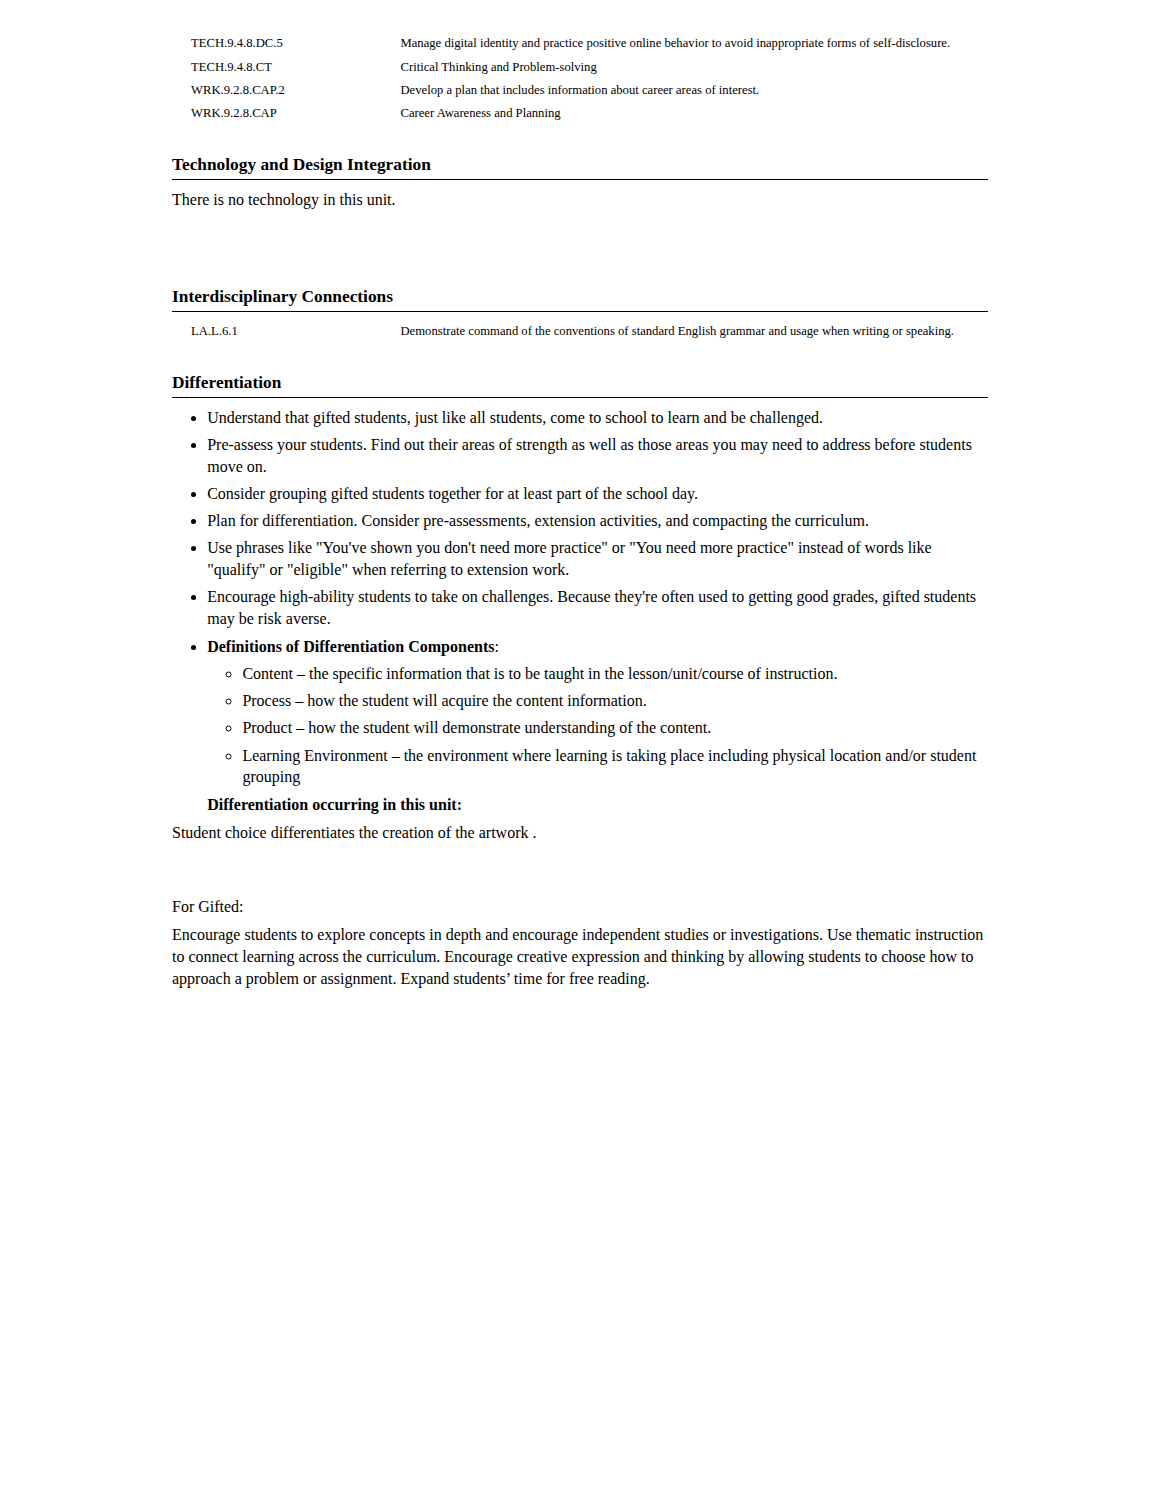| TECH.9.4.8.DC.5 | Manage digital identity and practice positive online behavior to avoid inappropriate forms of self-disclosure. |
| TECH.9.4.8.CT | Critical Thinking and Problem-solving |
| WRK.9.2.8.CAP.2 | Develop a plan that includes information about career areas of interest. |
| WRK.9.2.8.CAP | Career Awareness and Planning |
Technology and Design Integration
There is no technology in this unit.
Interdisciplinary Connections
| LA.L.6.1 | Demonstrate command of the conventions of standard English grammar and usage when writing or speaking. |
Differentiation
Understand that gifted students, just like all students, come to school to learn and be challenged.
Pre-assess your students. Find out their areas of strength as well as those areas you may need to address before students move on.
Consider grouping gifted students together for at least part of the school day.
Plan for differentiation. Consider pre-assessments, extension activities, and compacting the curriculum.
Use phrases like "You've shown you don't need more practice" or "You need more practice" instead of words like "qualify" or "eligible" when referring to extension work.
Encourage high-ability students to take on challenges. Because they're often used to getting good grades, gifted students may be risk averse.
Definitions of Differentiation Components:
Content – the specific information that is to be taught in the lesson/unit/course of instruction.
Process – how the student will acquire the content information.
Product – how the student will demonstrate understanding of the content.
Learning Environment – the environment where learning is taking place including physical location and/or student grouping
Differentiation occurring in this unit:
Student choice differentiates the creation of the artwork .
For Gifted:
Encourage students to explore concepts in depth and encourage independent studies or investigations. Use thematic instruction to connect learning across the curriculum. Encourage creative expression and thinking by allowing students to choose how to approach a problem or assignment. Expand students’ time for free reading.